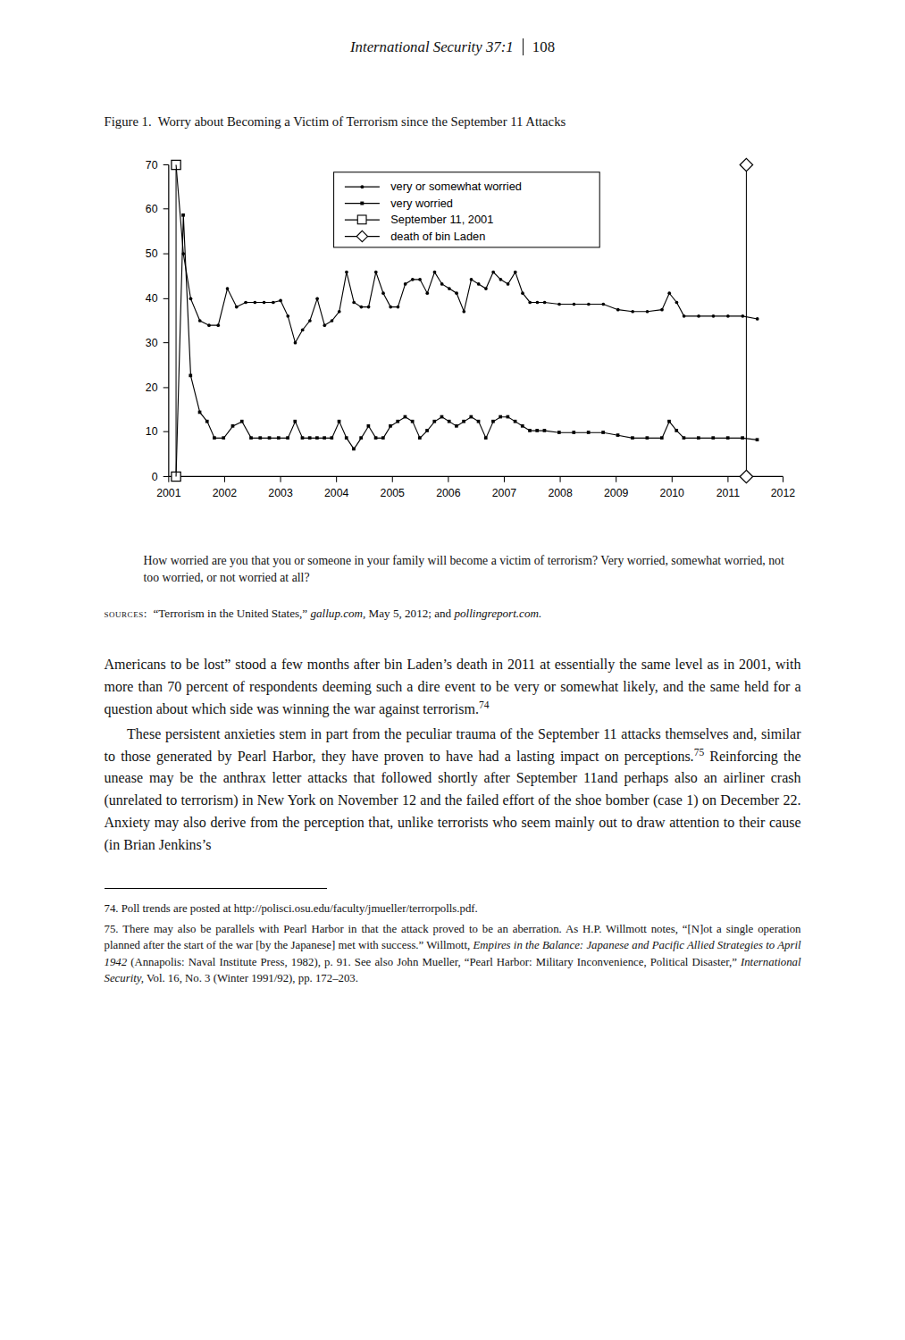International Security 37:1108
Figure 1. Worry about Becoming a Victim of Terrorism since the September 11 Attacks
70 60 50 40 30 20 10 0 2001 2002 2003 2004 2005 2006 2007 2008 2009 2010 2011 2012 very or somewhat worried very worried September 11, 2001 death of bin Laden
How worried are you that you or someone in your family will become a victim of terrorism? Very worried, somewhat worried, not too worried, or not worried at all?
sources: “Terrorism in the United States,” gallup.com, May 5, 2012; and pollingreport.com.
Americans to be lost” stood a few months after bin Laden’s death in 2011 at essentially the same level as in 2001, with more than 70 percent of respondents deeming such a dire event to be very or somewhat likely, and the same held for a question about which side was winning the war against terrorism.74
These persistent anxieties stem in part from the peculiar trauma of the September 11 attacks themselves and, similar to those generated by Pearl Harbor, they have proven to have had a lasting impact on perceptions.75 Reinforcing the unease may be the anthrax letter attacks that followed shortly after September 11and perhaps also an airliner crash (unrelated to terrorism) in New York on November 12 and the failed effort of the shoe bomber (case 1) on December 22. Anxiety may also derive from the perception that, unlike terrorists who seem mainly out to draw attention to their cause (in Brian Jenkins’s
74. Poll trends are posted at http://polisci.osu.edu/faculty/jmueller/terrorpolls.pdf.
75. There may also be parallels with Pearl Harbor in that the attack proved to be an aberration. As H.P. Willmott notes, “[N]ot a single operation planned after the start of the war [by the Japanese] met with success.” Willmott, Empires in the Balance: Japanese and Pacific Allied Strategies to April 1942 (Annapolis: Naval Institute Press, 1982), p. 91. See also John Mueller, “Pearl Harbor: Military Inconvenience, Political Disaster,” International Security, Vol. 16, No. 3 (Winter 1991/92), pp. 172–203.